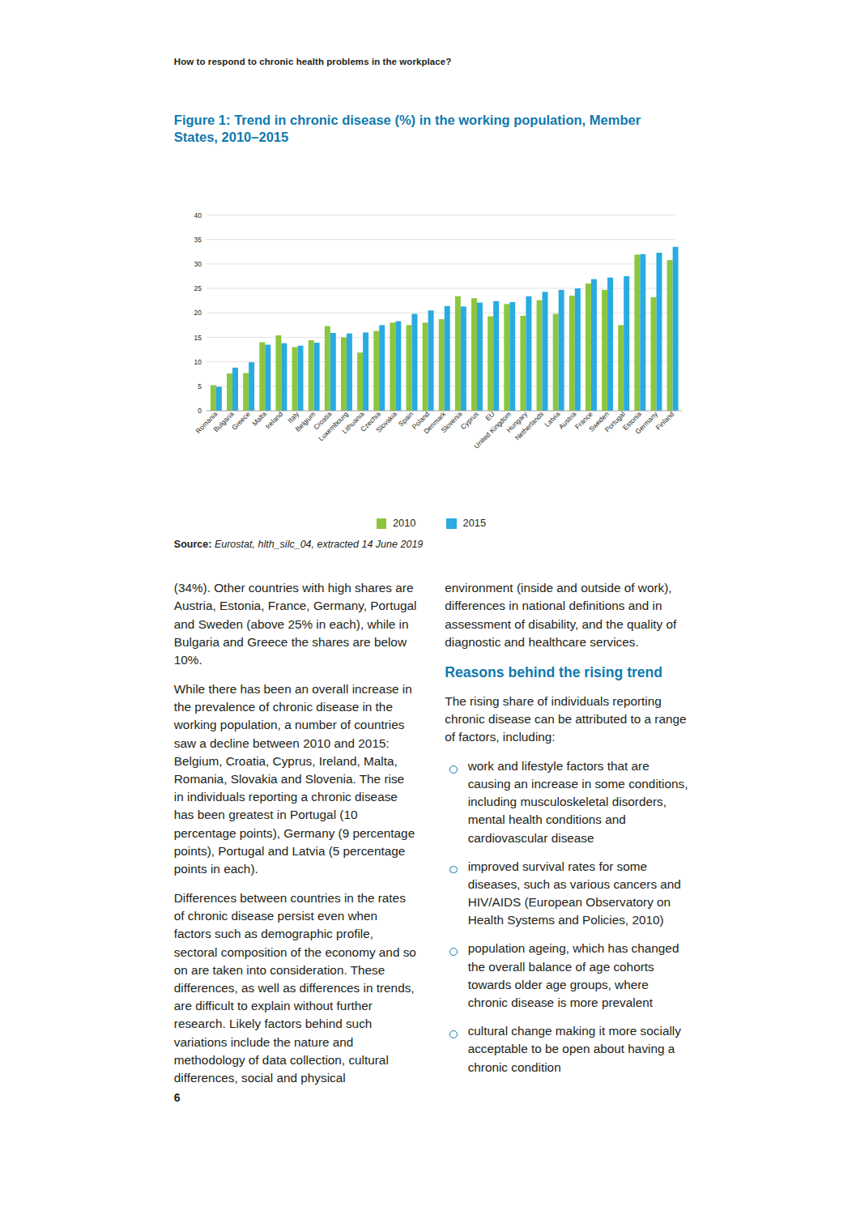How to respond to chronic health problems in the workplace?
Figure 1: Trend in chronic disease (%) in the working population, Member States, 2010–2015
0 5 10 15 20 25 30 35 40 Romania Bulgaria Greece Malta Ireland Italy Belgium Croatia Luxembourg Lithuania Czechia Slovakia Spain Poland Denmark Slovenia Cyprus EU United Kingdom Hungary Netherlands Latvia Austria France Sweden Portugal Estonia Germany Finland
2010
2015
Source: Eurostat, hlth_silc_04, extracted 14 June 2019
(34%). Other countries with high shares are Austria, Estonia, France, Germany, Portugal and Sweden (above 25% in each), while in Bulgaria and Greece the shares are below 10%.
While there has been an overall increase in the prevalence of chronic disease in the working population, a number of countries saw a decline between 2010 and 2015: Belgium, Croatia, Cyprus, Ireland, Malta, Romania, Slovakia and Slovenia. The rise in individuals reporting a chronic disease has been greatest in Portugal (10 percentage points), Germany (9 percentage points), Portugal and Latvia (5 percentage points in each).
Differences between countries in the rates of chronic disease persist even when factors such as demographic profile, sectoral composition of the economy and so on are taken into consideration. These differences, as well as differences in trends, are difficult to explain without further research. Likely factors behind such variations include the nature and methodology of data collection, cultural differences, social and physical environment (inside and outside of work), differences in national definitions and in assessment of disability, and the quality of diagnostic and healthcare services.
Reasons behind the rising trend
The rising share of individuals reporting chronic disease can be attributed to a range of factors, including:
work and lifestyle factors that are causing an increase in some conditions, including musculoskeletal disorders, mental health conditions and cardiovascular disease
improved survival rates for some diseases, such as various cancers and HIV/AIDS (European Observatory on Health Systems and Policies, 2010)
population ageing, which has changed the overall balance of age cohorts towards older age groups, where chronic disease is more prevalent
cultural change making it more socially acceptable to be open about having a chronic condition
6